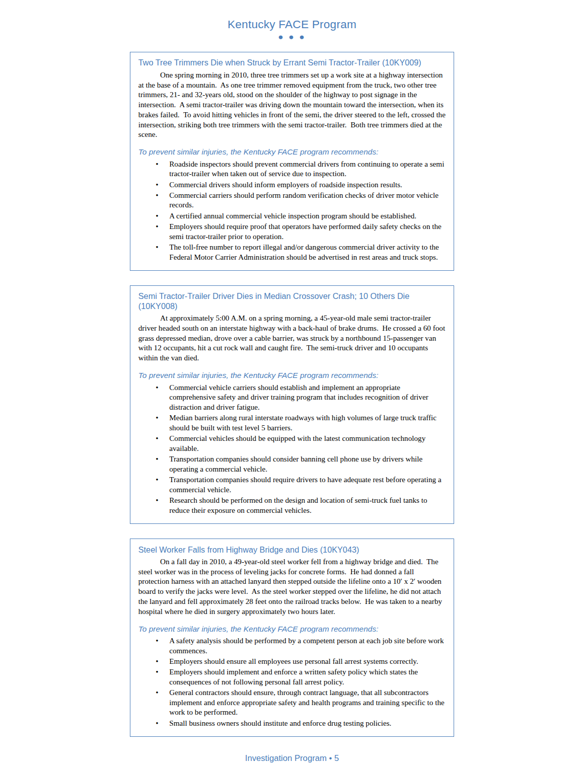Kentucky FACE Program
● ● ●
Two Tree Trimmers Die when Struck by Errant Semi Tractor-Trailer (10KY009)
One spring morning in 2010, three tree trimmers set up a work site at a highway intersection at the base of a mountain. As one tree trimmer removed equipment from the truck, two other tree trimmers, 21- and 32-years old, stood on the shoulder of the highway to post signage in the intersection. A semi tractor-trailer was driving down the mountain toward the intersection, when its brakes failed. To avoid hitting vehicles in front of the semi, the driver steered to the left, crossed the intersection, striking both tree trimmers with the semi tractor-trailer. Both tree trimmers died at the scene.
To prevent similar injuries, the Kentucky FACE program recommends:
Roadside inspectors should prevent commercial drivers from continuing to operate a semi tractor-trailer when taken out of service due to inspection.
Commercial drivers should inform employers of roadside inspection results.
Commercial carriers should perform random verification checks of driver motor vehicle records.
A certified annual commercial vehicle inspection program should be established.
Employers should require proof that operators have performed daily safety checks on the semi tractor-trailer prior to operation.
The toll-free number to report illegal and/or dangerous commercial driver activity to the Federal Motor Carrier Administration should be advertised in rest areas and truck stops.
Semi Tractor-Trailer Driver Dies in Median Crossover Crash; 10 Others Die (10KY008)
At approximately 5:00 A.M. on a spring morning, a 45-year-old male semi tractor-trailer driver headed south on an interstate highway with a back-haul of brake drums. He crossed a 60 foot grass depressed median, drove over a cable barrier, was struck by a northbound 15-passenger van with 12 occupants, hit a cut rock wall and caught fire. The semi-truck driver and 10 occupants within the van died.
To prevent similar injuries, the Kentucky FACE program recommends:
Commercial vehicle carriers should establish and implement an appropriate comprehensive safety and driver training program that includes recognition of driver distraction and driver fatigue.
Median barriers along rural interstate roadways with high volumes of large truck traffic should be built with test level 5 barriers.
Commercial vehicles should be equipped with the latest communication technology available.
Transportation companies should consider banning cell phone use by drivers while operating a commercial vehicle.
Transportation companies should require drivers to have adequate rest before operating a commercial vehicle.
Research should be performed on the design and location of semi-truck fuel tanks to reduce their exposure on commercial vehicles.
Steel Worker Falls from Highway Bridge and Dies (10KY043)
On a fall day in 2010, a 49-year-old steel worker fell from a highway bridge and died. The steel worker was in the process of leveling jacks for concrete forms. He had donned a fall protection harness with an attached lanyard then stepped outside the lifeline onto a 10′ x 2′ wooden board to verify the jacks were level. As the steel worker stepped over the lifeline, he did not attach the lanyard and fell approximately 28 feet onto the railroad tracks below. He was taken to a nearby hospital where he died in surgery approximately two hours later.
To prevent similar injuries, the Kentucky FACE program recommends:
A safety analysis should be performed by a competent person at each job site before work commences.
Employers should ensure all employees use personal fall arrest systems correctly.
Employers should implement and enforce a written safety policy which states the consequences of not following personal fall arrest policy.
General contractors should ensure, through contract language, that all subcontractors implement and enforce appropriate safety and health programs and training specific to the work to be performed.
Small business owners should institute and enforce drug testing policies.
Investigation Program • 5